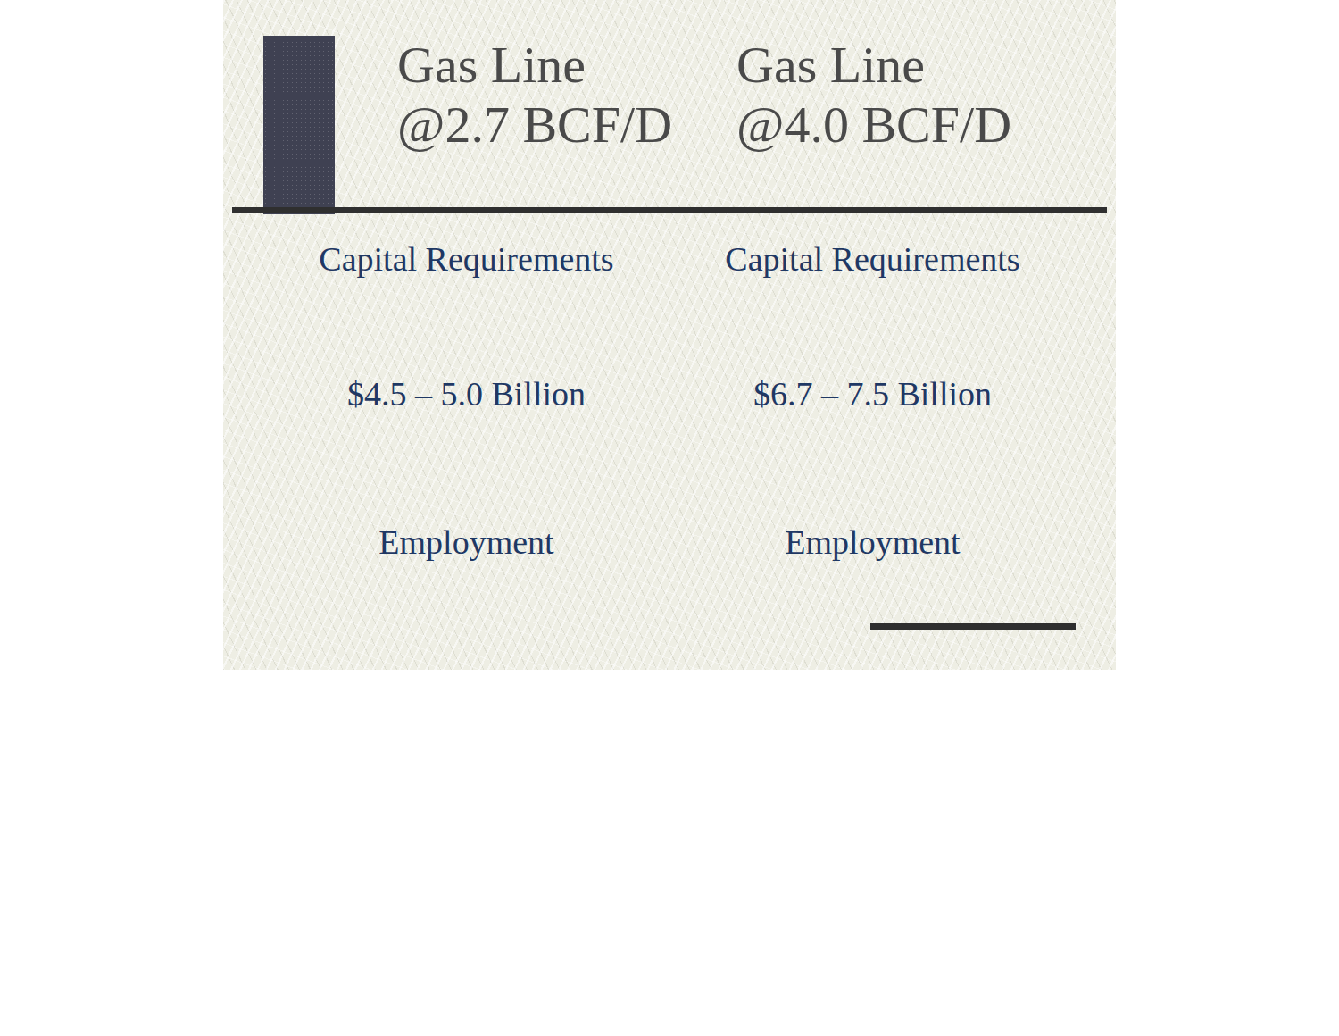Gas Line
@2.7 BCF/D
Gas Line
@4.0 BCF/D
Capital Requirements
$4.5 – 5.0 Billion
Employment
6,800
Capital Requirements
$6.7 – 7.5 Billion
Employment
10,200